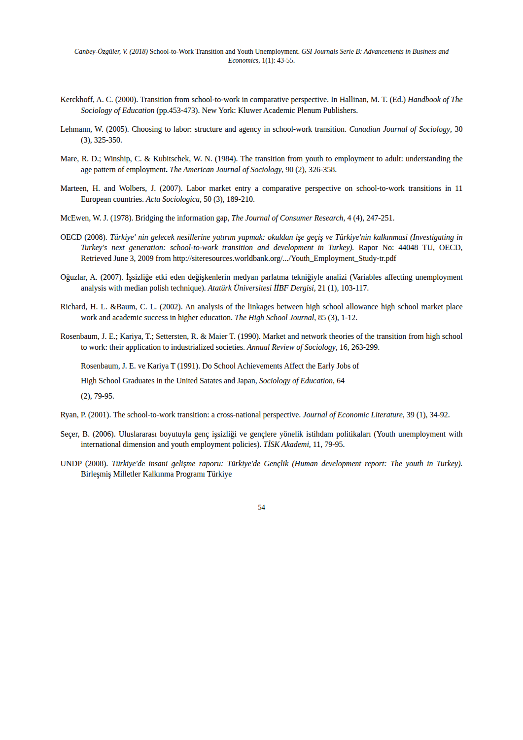Canbey-Özgüler, V. (2018) School-to-Work Transition and Youth Unemployment. GSI Journals Serie B: Advancements in Business and Economics, 1(1): 43-55.
Kerckhoff, A. C. (2000). Transition from school-to-work in comparative perspective. In Hallinan, M. T. (Ed.) Handbook of The Sociology of Education (pp.453-473). New York: Kluwer Academic Plenum Publishers.
Lehmann, W. (2005). Choosing to labor: structure and agency in school-work transition. Canadian Journal of Sociology, 30 (3), 325-350.
Mare, R. D.; Winship, C. & Kubitschek, W. N. (1984). The transition from youth to employment to adult: understanding the age pattern of employment. The American Journal of Sociology, 90 (2), 326-358.
Marteen, H. and Wolbers, J. (2007). Labor market entry a comparative perspective on school-to-work transitions in 11 European countries. Acta Sociologica, 50 (3), 189-210.
McEwen, W. J. (1978). Bridging the information gap, The Journal of Consumer Research, 4 (4), 247-251.
OECD (2008). Türkiye' nin gelecek nesillerine yatırım yapmak: okuldan işe geçiş ve Türkiye'nin kalkınmasi (Investigating in Turkey's next generation: school-to-work transition and development in Turkey). Rapor No: 44048 TU, OECD, Retrieved June 3, 2009 from http://siteresources.worldbank.org/.../Youth_Employment_Study-tr.pdf
Oğuzlar, A. (2007). İşsizliğe etki eden değişkenlerin medyan parlatma tekniğiyle analizi (Variables affecting unemployment analysis with median polish technique). Atatürk Üniversitesi İİBF Dergisi, 21 (1), 103-117.
Richard, H. L. &Baum, C. L. (2002). An analysis of the linkages between high school allowance high school market place work and academic success in higher education. The High School Journal, 85 (3), 1-12.
Rosenbaum, J. E.; Kariya, T.; Settersten, R. & Maier T. (1990). Market and network theories of the transition from high school to work: their application to industrialized societies. Annual Review of Sociology, 16, 263-299.
Rosenbaum, J. E. ve Kariya T (1991). Do School Achievements Affect the Early Jobs of High School Graduates in the United Satates and Japan, Sociology of Education, 64 (2), 79-95.
Ryan, P. (2001). The school-to-work transition: a cross-national perspective. Journal of Economic Literature, 39 (1), 34-92.
Seçer, B. (2006). Uluslararası boyutuyla genç işsizliği ve gençlere yönelik istihdam politikaları (Youth unemployment with international dimension and youth employment policies). TİSK Akademi, 11, 79-95.
UNDP (2008). Türkiye'de insani gelişme raporu: Türkiye'de Gençlik (Human development report: The youth in Turkey). Birleşmiş Milletler Kalkınma Programı Türkiye
54